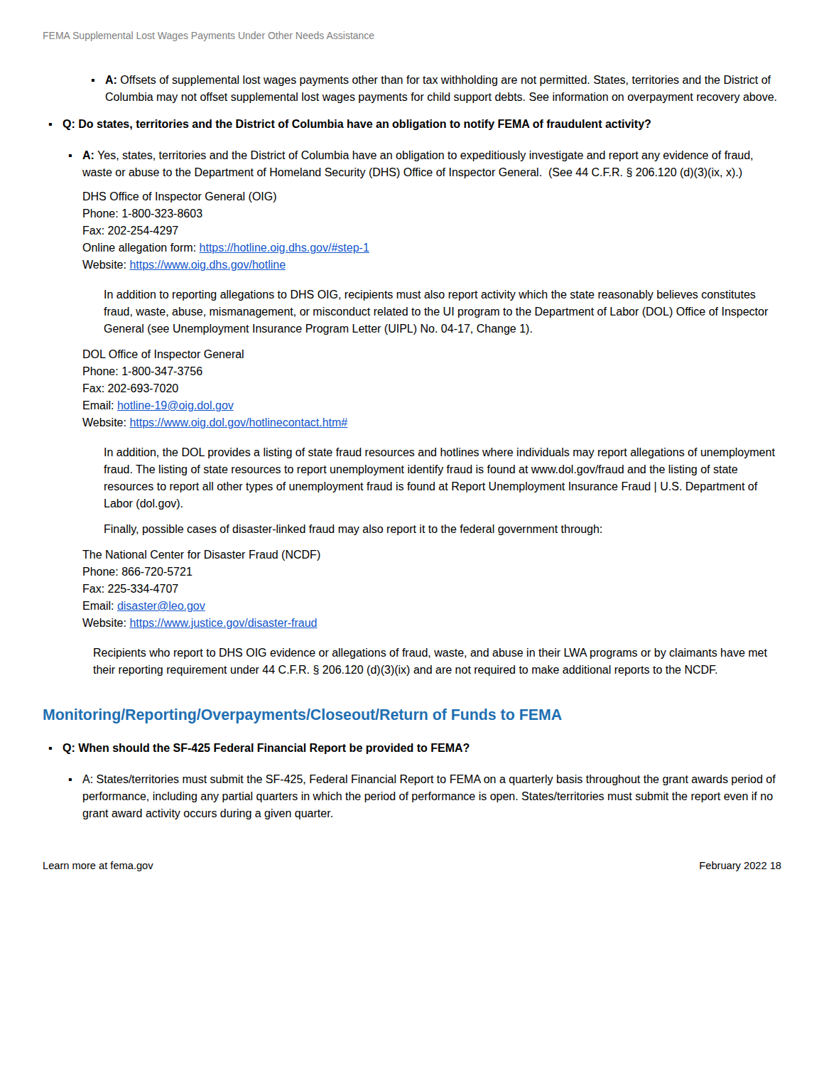FEMA Supplemental Lost Wages Payments Under Other Needs Assistance
A: Offsets of supplemental lost wages payments other than for tax withholding are not permitted. States, territories and the District of Columbia may not offset supplemental lost wages payments for child support debts. See information on overpayment recovery above.
Q: Do states, territories and the District of Columbia have an obligation to notify FEMA of fraudulent activity?
A: Yes, states, territories and the District of Columbia have an obligation to expeditiously investigate and report any evidence of fraud, waste or abuse to the Department of Homeland Security (DHS) Office of Inspector General. (See 44 C.F.R. § 206.120 (d)(3)(ix, x).)
DHS Office of Inspector General (OIG)
Phone: 1-800-323-8603
Fax: 202-254-4297
Online allegation form: https://hotline.oig.dhs.gov/#step-1
Website: https://www.oig.dhs.gov/hotline
In addition to reporting allegations to DHS OIG, recipients must also report activity which the state reasonably believes constitutes fraud, waste, abuse, mismanagement, or misconduct related to the UI program to the Department of Labor (DOL) Office of Inspector General (see Unemployment Insurance Program Letter (UIPL) No. 04-17, Change 1).
DOL Office of Inspector General
Phone: 1-800-347-3756
Fax: 202-693-7020
Email: hotline-19@oig.dol.gov
Website: https://www.oig.dol.gov/hotlinecontact.htm#
In addition, the DOL provides a listing of state fraud resources and hotlines where individuals may report allegations of unemployment fraud. The listing of state resources to report unemployment identify fraud is found at www.dol.gov/fraud and the listing of state resources to report all other types of unemployment fraud is found at Report Unemployment Insurance Fraud | U.S. Department of Labor (dol.gov).
Finally, possible cases of disaster-linked fraud may also report it to the federal government through:
The National Center for Disaster Fraud (NCDF)
Phone: 866-720-5721
Fax: 225-334-4707
Email: disaster@leo.gov
Website: https://www.justice.gov/disaster-fraud
Recipients who report to DHS OIG evidence or allegations of fraud, waste, and abuse in their LWA programs or by claimants have met their reporting requirement under 44 C.F.R. § 206.120 (d)(3)(ix) and are not required to make additional reports to the NCDF.
Monitoring/Reporting/Overpayments/Closeout/Return of Funds to FEMA
Q: When should the SF-425 Federal Financial Report be provided to FEMA?
A: States/territories must submit the SF-425, Federal Financial Report to FEMA on a quarterly basis throughout the grant awards period of performance, including any partial quarters in which the period of performance is open. States/territories must submit the report even if no grant award activity occurs during a given quarter.
Learn more at fema.gov February 2022 18